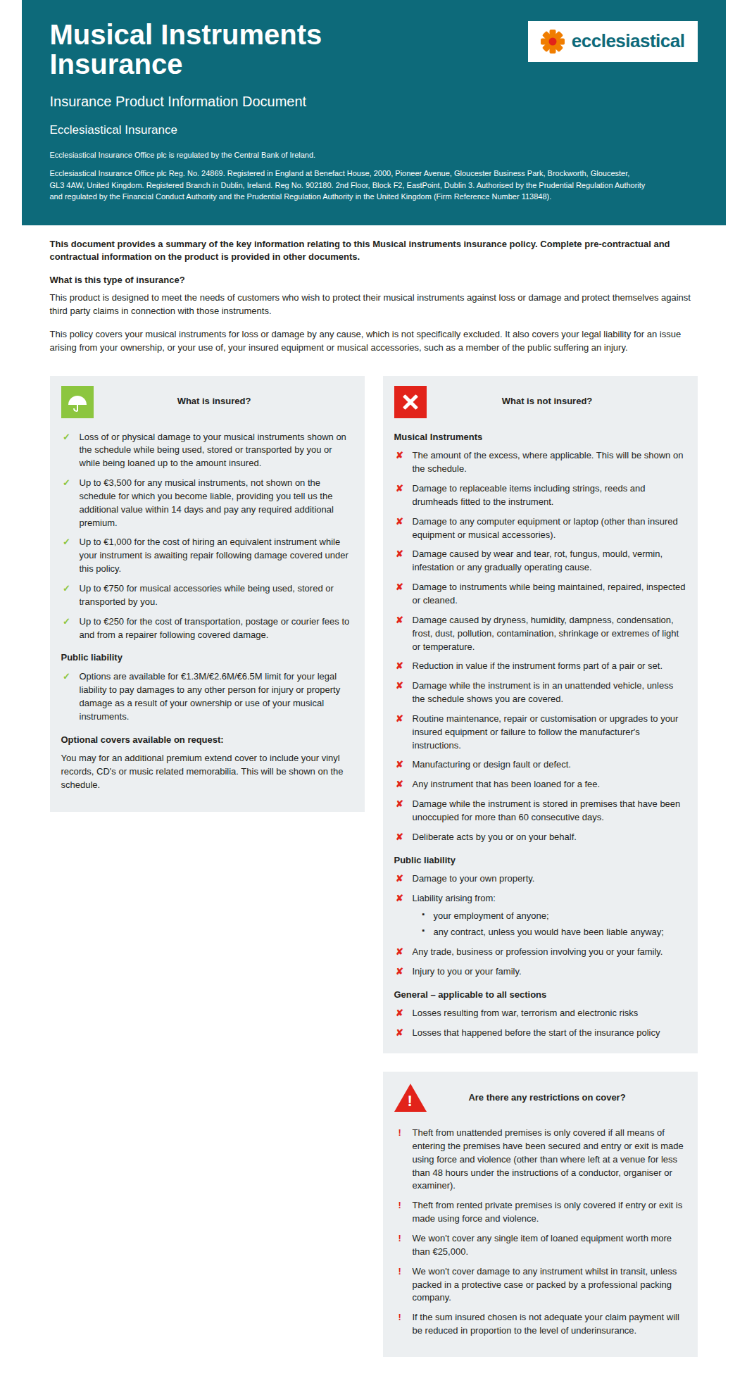ecclesiastical
Musical Instruments
Insurance
Insurance Product Information Document
Ecclesiastical Insurance
Ecclesiastical Insurance Office plc is regulated by the Central Bank of Ireland.
Ecclesiastical Insurance Office plc Reg. No. 24869. Registered in England at Benefact House, 2000, Pioneer Avenue, Gloucester Business Park, Brockworth, Gloucester, GL3 4AW, United Kingdom. Registered Branch in Dublin, Ireland. Reg No. 902180. 2nd Floor, Block F2, EastPoint, Dublin 3. Authorised by the Prudential Regulation Authority and regulated by the Financial Conduct Authority and the Prudential Regulation Authority in the United Kingdom (Firm Reference Number 113848).
This document provides a summary of the key information relating to this Musical instruments insurance policy. Complete pre-contractual and contractual information on the product is provided in other documents.
What is this type of insurance?
This product is designed to meet the needs of customers who wish to protect their musical instruments against loss or damage and protect themselves against third party claims in connection with those instruments.
This policy covers your musical instruments for loss or damage by any cause, which is not specifically excluded. It also covers your legal liability for an issue arising from your ownership, or your use of, your insured equipment or musical accessories, such as a member of the public suffering an injury.
What is insured?
Loss of or physical damage to your musical instruments shown on the schedule while being used, stored or transported by you or while being loaned up to the amount insured.
Up to €3,500 for any musical instruments, not shown on the schedule for which you become liable, providing you tell us the additional value within 14 days and pay any required additional premium.
Up to €1,000 for the cost of hiring an equivalent instrument while your instrument is awaiting repair following damage covered under this policy.
Up to €750 for musical accessories while being used, stored or transported by you.
Up to €250 for the cost of transportation, postage or courier fees to and from a repairer following covered damage.
Public liability
Options are available for €1.3M/€2.6M/€6.5M limit for your legal liability to pay damages to any other person for injury or property damage as a result of your ownership or use of your musical instruments.
Optional covers available on request:
You may for an additional premium extend cover to include your vinyl records, CD's or music related memorabilia. This will be shown on the schedule.
What is not insured?
Musical Instruments
The amount of the excess, where applicable. This will be shown on the schedule.
Damage to replaceable items including strings, reeds and drumheads fitted to the instrument.
Damage to any computer equipment or laptop (other than insured equipment or musical accessories).
Damage caused by wear and tear, rot, fungus, mould, vermin, infestation or any gradually operating cause.
Damage to instruments while being maintained, repaired, inspected or cleaned.
Damage caused by dryness, humidity, dampness, condensation, frost, dust, pollution, contamination, shrinkage or extremes of light or temperature.
Reduction in value if the instrument forms part of a pair or set.
Damage while the instrument is in an unattended vehicle, unless the schedule shows you are covered.
Routine maintenance, repair or customisation or upgrades to your insured equipment or failure to follow the manufacturer's instructions.
Manufacturing or design fault or defect.
Any instrument that has been loaned for a fee.
Damage while the instrument is stored in premises that have been unoccupied for more than 60 consecutive days.
Deliberate acts by you or on your behalf.
Public liability
Damage to your own property.
Liability arising from:
your employment of anyone;
any contract, unless you would have been liable anyway;
Any trade, business or profession involving you or your family.
Injury to you or your family.
General – applicable to all sections
Losses resulting from war, terrorism and electronic risks
Losses that happened before the start of the insurance policy
Are there any restrictions on cover?
Theft from unattended premises is only covered if all means of entering the premises have been secured and entry or exit is made using force and violence (other than where left at a venue for less than 48 hours under the instructions of a conductor, organiser or examiner).
Theft from rented private premises is only covered if entry or exit is made using force and violence.
We won't cover any single item of loaned equipment worth more than €25,000.
We won't cover damage to any instrument whilst in transit, unless packed in a protective case or packed by a professional packing company.
If the sum insured chosen is not adequate your claim payment will be reduced in proportion to the level of underinsurance.